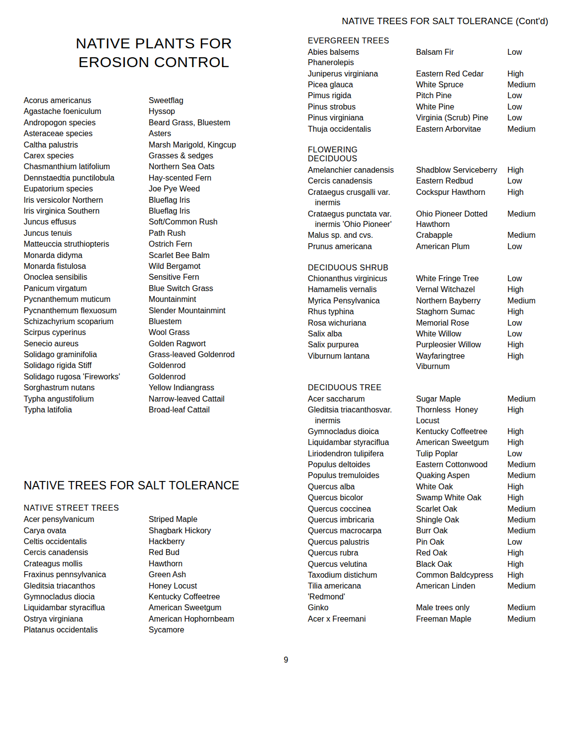NATIVE PLANTS FOR
EROSION CONTROL
| Acorus americanus | Sweetflag |
| Agastache foeniculum | Hyssop |
| Andropogon species | Beard Grass, Bluestem |
| Asteraceae species | Asters |
| Caltha palustris | Marsh Marigold, Kingcup |
| Carex species | Grasses & sedges |
| Chasmanthium latifolium | Northern Sea Oats |
| Dennstaedtia punctilobula | Hay-scented Fern |
| Eupatorium species | Joe Pye Weed |
| Iris versicolor Northern | Blueflag Iris |
| Iris virginica Southern | Blueflag Iris |
| Juncus effusus | Soft/Common Rush |
| Juncus tenuis | Path Rush |
| Matteuccia struthiopteris | Ostrich Fern |
| Monarda didyma | Scarlet Bee Balm |
| Monarda fistulosa | Wild Bergamot |
| Onoclea sensibilis | Sensitive Fern |
| Panicum virgatum | Blue Switch Grass |
| Pycnanthemum muticum | Mountainmint |
| Pycnanthemum flexuosum | Slender Mountainmint |
| Schizachyrium scoparium | Bluestem |
| Scirpus cyperinus | Wool Grass |
| Senecio aureus | Golden Ragwort |
| Solidago graminifolia | Grass-leaved Goldenrod |
| Solidago rigida Stiff | Goldenrod |
| Solidago rugosa 'Fireworks' | Goldenrod |
| Sorghastrum nutans | Yellow Indiangrass |
| Typha angustifolium | Narrow-leaved Cattail |
| Typha latifolia | Broad-leaf Cattail |
NATIVE TREES FOR SALT TOLERANCE
Native Street Trees
| Acer pensylvanicum | Striped Maple |
| Carya ovata | Shagbark Hickory |
| Celtis occidentalis | Hackberry |
| Cercis canadensis | Red Bud |
| Crateagus mollis | Hawthorn |
| Fraxinus pennsylvanica | Green Ash |
| Gleditsia triacanthos | Honey Locust |
| Gymnocladus diocia | Kentucky Coffeetree |
| Liquidambar styraciflua | American Sweetgum |
| Ostrya virginiana | American Hophornbeam |
| Platanus occidentalis | Sycamore |
NATIVE TREES FOR SALT TOLERANCE (Cont'd)
Evergreen Trees
| Abies balsems Phanerolepis | Balsam Fir | Low |
| Juniperus virginiana | Eastern Red Cedar | High |
| Picea glauca | White Spruce | Medium |
| Pimus rigida | Pitch Pine | Low |
| Pinus strobus | White Pine | Low |
| Pinus virginiana | Virginia (Scrub) Pine | Low |
| Thuja occidentalis | Eastern Arborvitae | Medium |
Flowering
Deciduous
| Amelanchier canadensis | Shadblow Serviceberry | High |
| Cercis canadensis | Eastern Redbud | Low |
| Crataegus crusgalli var. inermis | Cockspur Hawthorn | High |
| Crataegus punctata var. inermis 'Ohio Pioneer' | Ohio Pioneer Dotted Hawthorn | Medium |
| Malus sp. and cvs. | Crabapple | Medium |
| Prunus americana | American Plum | Low |
Deciduous Shrub
| Chionanthus virginicus | White Fringe Tree | Low |
| Hamamelis vernalis | Vernal Witchazel | High |
| Myrica Pensylvanica | Northern Bayberry | Medium |
| Rhus typhina | Staghorn Sumac | High |
| Rosa wichuriana | Memorial Rose | Low |
| Salix alba | White Willow | Low |
| Salix purpurea | Purpleosier Willow | High |
| Viburnum lantana | Wayfaringtree Viburnum | High |
Deciduous Tree
| Acer saccharum | Sugar Maple | Medium |
| Gleditsia triacanthosvar. inermis | Thornless Honey Locust | High |
| Gymnocladus dioica | Kentucky Coffeetree | High |
| Liquidambar styraciflua | American Sweetgum | High |
| Liriodendron tulipifera | Tulip Poplar | Low |
| Populus deltoides | Eastern Cottonwood | Medium |
| Populus tremuloides | Quaking Aspen | Medium |
| Quercus alba | White Oak | High |
| Quercus bicolor | Swamp White Oak | High |
| Quercus coccinea | Scarlet Oak | Medium |
| Quercus imbricaria | Shingle Oak | Medium |
| Quercus macrocarpa | Burr Oak | Medium |
| Quercus palustris | Pin Oak | Low |
| Quercus rubra | Red Oak | High |
| Quercus velutina | Black Oak | High |
| Taxodium distichum | Common Baldcypress | High |
| Tilia americana 'Redmond' | American Linden | Medium |
| Ginko | Male trees only | Medium |
| Acer x Freemani | Freeman Maple | Medium |
9